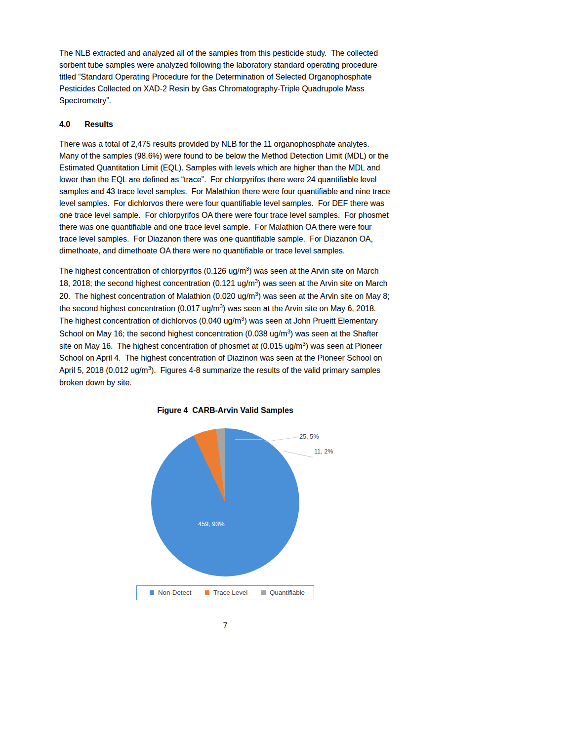The NLB extracted and analyzed all of the samples from this pesticide study. The collected sorbent tube samples were analyzed following the laboratory standard operating procedure titled “Standard Operating Procedure for the Determination of Selected Organophosphate Pesticides Collected on XAD-2 Resin by Gas Chromatography-Triple Quadrupole Mass Spectrometry”.
4.0 Results
There was a total of 2,475 results provided by NLB for the 11 organophosphate analytes. Many of the samples (98.6%) were found to be below the Method Detection Limit (MDL) or the Estimated Quantitation Limit (EQL). Samples with levels which are higher than the MDL and lower than the EQL are defined as “trace”. For chlorpyrifos there were 24 quantifiable level samples and 43 trace level samples. For Malathion there were four quantifiable and nine trace level samples. For dichlorvos there were four quantifiable level samples. For DEF there was one trace level sample. For chlorpyrifos OA there were four trace level samples. For phosmet there was one quantifiable and one trace level sample. For Malathion OA there were four trace level samples. For Diazanon there was one quantifiable sample. For Diazanon OA, dimethoate, and dimethoate OA there were no quantifiable or trace level samples.
The highest concentration of chlorpyrifos (0.126 ug/m3) was seen at the Arvin site on March 18, 2018; the second highest concentration (0.121 ug/m3) was seen at the Arvin site on March 20. The highest concentration of Malathion (0.020 ug/m3) was seen at the Arvin site on May 8; the second highest concentration (0.017 ug/m3) was seen at the Arvin site on May 6, 2018. The highest concentration of dichlorvos (0.040 ug/m3) was seen at John Prueitt Elementary School on May 16; the second highest concentration (0.038 ug/m3) was seen at the Shafter site on May 16. The highest concentration of phosmet at (0.015 ug/m3) was seen at Pioneer School on April 4. The highest concentration of Diazinon was seen at the Pioneer School on April 5, 2018 (0.012 ug/m3). Figures 4-8 summarize the results of the valid primary samples broken down by site.
Figure 4 CARB-Arvin Valid Samples
25, 5% 11, 2% 459, 93%
Non-Detect Trace Level Quantifiable
7